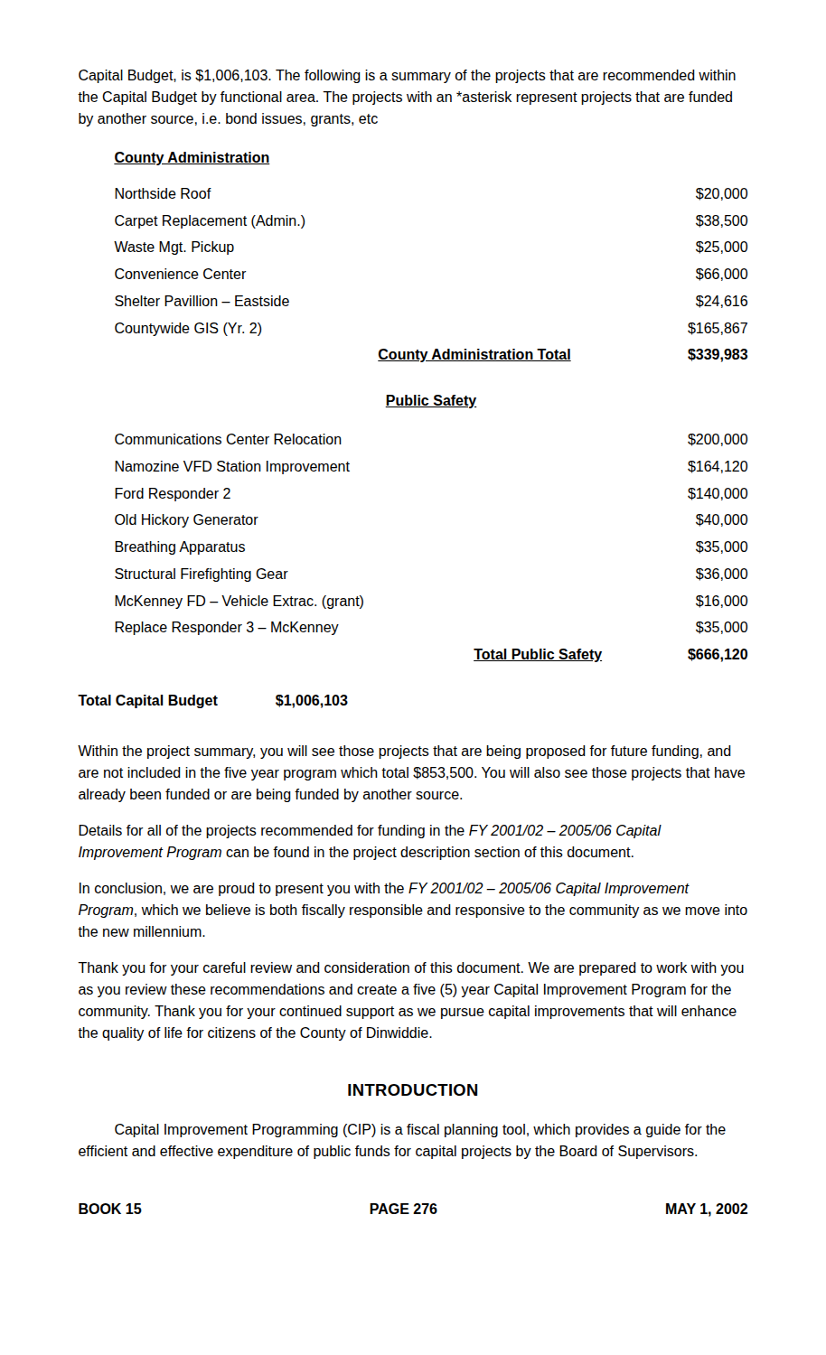Capital Budget, is $1,006,103. The following is a summary of the projects that are recommended within the Capital Budget by functional area. The projects with an *asterisk represent projects that are funded by another source, i.e. bond issues, grants, etc
County Administration
| Northside Roof | $20,000 |
| Carpet Replacement (Admin.) | $38,500 |
| Waste Mgt. Pickup | $25,000 |
| Convenience Center | $66,000 |
| Shelter Pavillion – Eastside | $24,616 |
| Countywide GIS (Yr. 2) | $165,867 |
| County Administration Total | $339,983 |
Public Safety
| Communications Center Relocation | $200,000 |
| Namozine VFD Station Improvement | $164,120 |
| Ford Responder 2 | $140,000 |
| Old Hickory Generator | $40,000 |
| Breathing Apparatus | $35,000 |
| Structural Firefighting Gear | $36,000 |
| McKenney FD – Vehicle Extrac. (grant) | $16,000 |
| Replace Responder 3 – McKenney | $35,000 |
| Total Public Safety | $666,120 |
Total Capital Budget$1,006,103
Within the project summary, you will see those projects that are being proposed for future funding, and are not included in the five year program which total $853,500. You will also see those projects that have already been funded or are being funded by another source.
Details for all of the projects recommended for funding in the FY 2001/02 – 2005/06 Capital Improvement Program can be found in the project description section of this document.
In conclusion, we are proud to present you with the FY 2001/02 – 2005/06 Capital Improvement Program, which we believe is both fiscally responsible and responsive to the community as we move into the new millennium.
Thank you for your careful review and consideration of this document. We are prepared to work with you as you review these recommendations and create a five (5) year Capital Improvement Program for the community. Thank you for your continued support as we pursue capital improvements that will enhance the quality of life for citizens of the County of Dinwiddie.
INTRODUCTION
Capital Improvement Programming (CIP) is a fiscal planning tool, which provides a guide for the efficient and effective expenditure of public funds for capital projects by the Board of Supervisors.
BOOK 15 PAGE 276 MAY 1, 2002